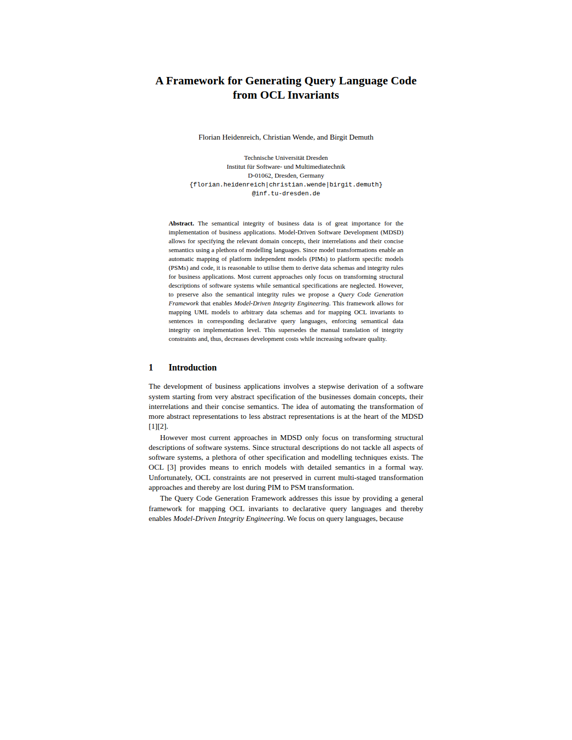A Framework for Generating Query Language Code
from OCL Invariants
Florian Heidenreich, Christian Wende, and Birgit Demuth
Technische Universität Dresden
Institut für Software- und Multimediatechnik
D-01062, Dresden, Germany
{florian.heidenreich|christian.wende|birgit.demuth}
@inf.tu-dresden.de
Abstract. The semantical integrity of business data is of great importance for the implementation of business applications. Model-Driven Software Development (MDSD) allows for specifying the relevant domain concepts, their interrelations and their concise semantics using a plethora of modelling languages. Since model transformations enable an automatic mapping of platform independent models (PIMs) to platform specific models (PSMs) and code, it is reasonable to utilise them to derive data schemas and integrity rules for business applications. Most current approaches only focus on transforming structural descriptions of software systems while semantical specifications are neglected. However, to preserve also the semantical integrity rules we propose a Query Code Generation Framework that enables Model-Driven Integrity Engineering. This framework allows for mapping UML models to arbitrary data schemas and for mapping OCL invariants to sentences in corresponding declarative query languages, enforcing semantical data integrity on implementation level. This supersedes the manual translation of integrity constraints and, thus, decreases development costs while increasing software quality.
1 Introduction
The development of business applications involves a stepwise derivation of a software system starting from very abstract specification of the businesses domain concepts, their interrelations and their concise semantics. The idea of automating the transformation of more abstract representations to less abstract representations is at the heart of the MDSD [1][2].
However most current approaches in MDSD only focus on transforming structural descriptions of software systems. Since structural descriptions do not tackle all aspects of software systems, a plethora of other specification and modelling techniques exists. The OCL [3] provides means to enrich models with detailed semantics in a formal way. Unfortunately, OCL constraints are not preserved in current multi-staged transformation approaches and thereby are lost during PIM to PSM transformation.
The Query Code Generation Framework addresses this issue by providing a general framework for mapping OCL invariants to declarative query languages and thereby enables Model-Driven Integrity Engineering. We focus on query languages, because